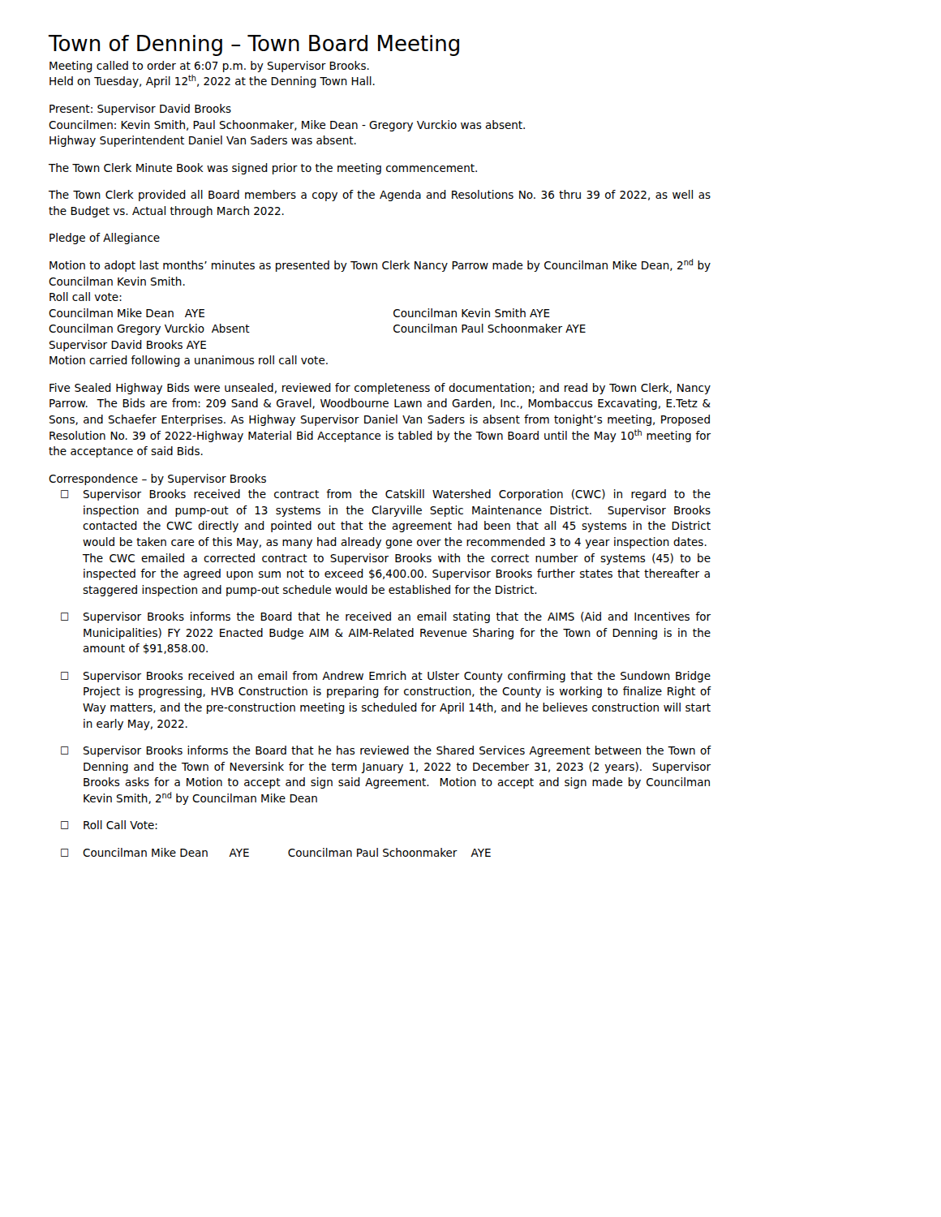Town of Denning – Town Board Meeting
Meeting called to order at 6:07 p.m. by Supervisor Brooks.
Held on Tuesday, April 12th, 2022 at the Denning Town Hall.
Present: Supervisor David Brooks
Councilmen: Kevin Smith, Paul Schoonmaker, Mike Dean - Gregory Vurckio was absent.
Highway Superintendent Daniel Van Saders was absent.
The Town Clerk Minute Book was signed prior to the meeting commencement.
The Town Clerk provided all Board members a copy of the Agenda and Resolutions No. 36 thru 39 of 2022, as well as the Budget vs. Actual through March 2022.
Pledge of Allegiance
Motion to adopt last months’ minutes as presented by Town Clerk Nancy Parrow made by Councilman Mike Dean, 2nd by Councilman Kevin Smith.
Roll call vote:
| Councilman Mike Dean AYE | Councilman Kevin Smith AYE |
| Councilman Gregory Vurckio Absent | Councilman Paul Schoonmaker AYE |
Supervisor David Brooks AYE
Motion carried following a unanimous roll call vote.
Five Sealed Highway Bids were unsealed, reviewed for completeness of documentation; and read by Town Clerk, Nancy Parrow. The Bids are from: 209 Sand & Gravel, Woodbourne Lawn and Garden, Inc., Mombaccus Excavating, E.Tetz & Sons, and Schaefer Enterprises. As Highway Supervisor Daniel Van Saders is absent from tonight’s meeting, Proposed Resolution No. 39 of 2022-Highway Material Bid Acceptance is tabled by the Town Board until the May 10th meeting for the acceptance of said Bids.
Correspondence – by Supervisor Brooks
Supervisor Brooks received the contract from the Catskill Watershed Corporation (CWC) in regard to the inspection and pump-out of 13 systems in the Claryville Septic Maintenance District. Supervisor Brooks contacted the CWC directly and pointed out that the agreement had been that all 45 systems in the District would be taken care of this May, as many had already gone over the recommended 3 to 4 year inspection dates. The CWC emailed a corrected contract to Supervisor Brooks with the correct number of systems (45) to be inspected for the agreed upon sum not to exceed $6,400.00. Supervisor Brooks further states that thereafter a staggered inspection and pump-out schedule would be established for the District.
Supervisor Brooks informs the Board that he received an email stating that the AIMS (Aid and Incentives for Municipalities) FY 2022 Enacted Budge AIM & AIM-Related Revenue Sharing for the Town of Denning is in the amount of $91,858.00.
Supervisor Brooks received an email from Andrew Emrich at Ulster County confirming that the Sundown Bridge Project is progressing, HVB Construction is preparing for construction, the County is working to finalize Right of Way matters, and the pre-construction meeting is scheduled for April 14th, and he believes construction will start in early May, 2022.
Supervisor Brooks informs the Board that he has reviewed the Shared Services Agreement between the Town of Denning and the Town of Neversink for the term January 1, 2022 to December 31, 2023 (2 years). Supervisor Brooks asks for a Motion to accept and sign said Agreement. Motion to accept and sign made by Councilman Kevin Smith, 2nd by Councilman Mike Dean
Roll Call Vote:
Councilman Mike Dean AYE Councilman Paul Schoonmaker AYE